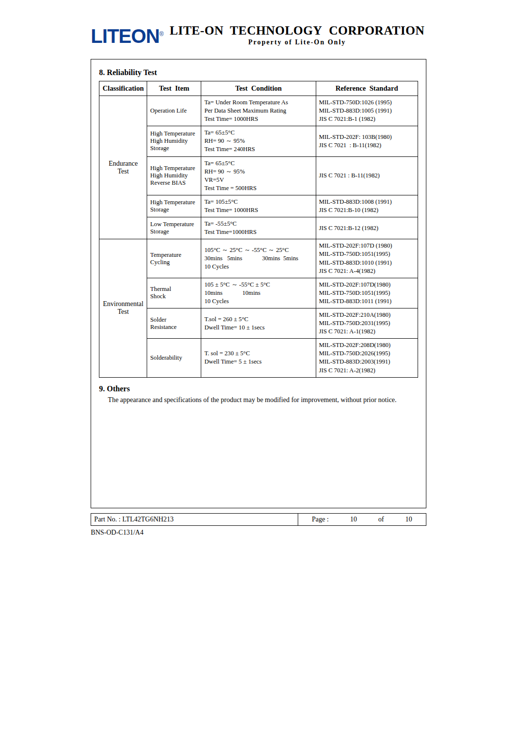LITEON®
LITE-ON TECHNOLOGY CORPORATION
Property of Lite-On Only
8. Reliability Test
| Classification | Test Item | Test Condition | Reference Standard |
| --- | --- | --- | --- |
| Endurance Test | Operation Life | Ta= Under Room Temperature As Per Data Sheet Maximum Rating Test Time= 1000HRS | MIL-STD-750D:1026 (1995) MIL-STD-883D:1005 (1991) JIS C 7021:B-1 (1982) |
| High Temperature High Humidity Storage | Ta= 65±5°C RH= 90 ～ 95% Test Time= 240HRS | MIL-STD-202F: 103B(1980) JIS C 7021 : B-11(1982) |
| High Temperature High Humidity Reverse BIAS | Ta= 65±5°C RH= 90 ～ 95% VR=5V Test Time = 500HRS | JIS C 7021 : B-11(1982) |
| High Temperature Storage | Ta= 105±5°C Test Time= 1000HRS | MIL-STD-883D:1008 (1991) JIS C 7021:B-10 (1982) |
| Low Temperature Storage | Ta= -55±5°C Test Time=1000HRS | JIS C 7021:B-12 (1982) |
| Environmental Test | Temperature Cycling | 105°C ～ 25°C ～ -55°C ～ 25°C 30mins 5mins 30mins 5mins 10 Cycles | MIL-STD-202F:107D (1980) MIL-STD-750D:1051(1995) MIL-STD-883D:1010 (1991) JIS C 7021: A-4(1982) |
| Thermal Shock | 105 ± 5°C ～ -55°C ± 5°C 10mins 10mins 10 Cycles | MIL-STD-202F:107D(1980) MIL-STD-750D:1051(1995) MIL-STD-883D:1011 (1991) |
| Solder Resistance | T.sol = 260 ± 5°C Dwell Time= 10 ± 1secs | MIL-STD-202F:210A(1980) MIL-STD-750D:2031(1995) JIS C 7021: A-1(1982) |
| Solderability | T. sol = 230 ± 5°C Dwell Time= 5 ± 1secs | MIL-STD-202F:208D(1980) MIL-STD-750D:2026(1995) MIL-STD-883D:2003(1991) JIS C 7021: A-2(1982) |
9. Others
The appearance and specifications of the product may be modified for improvement, without prior notice.
Part No. : LTL42TG6NH213
Page : 10 of 10
BNS-OD-C131/A4